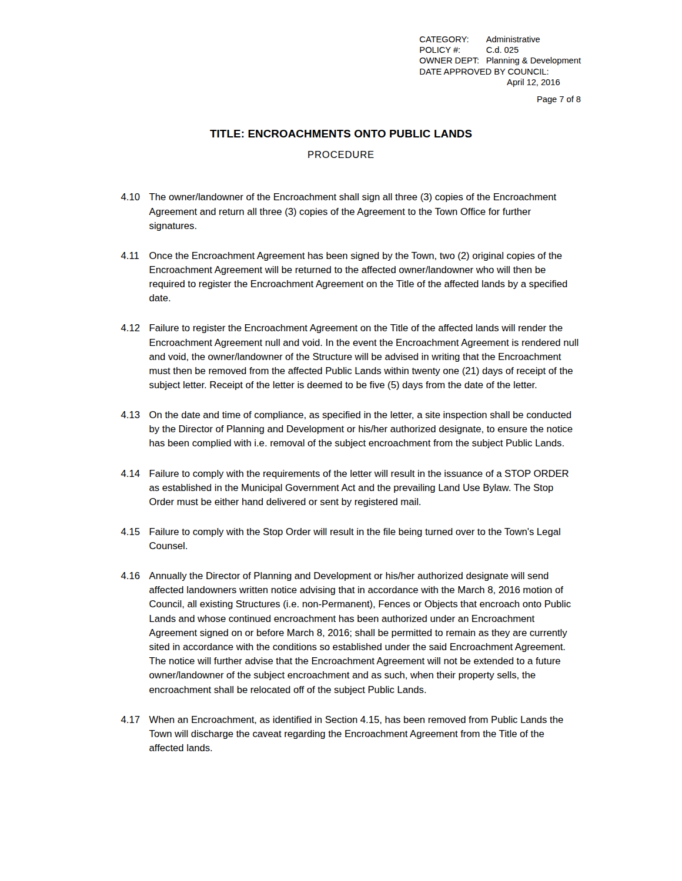| CATEGORY: | Administrative |
| POLICY #: | C.d. 025 |
| OWNER DEPT: | Planning & Development |
| DATE APPROVED BY COUNCIL: |
| | April 12, 2016 |
Page 7 of 8
TITLE: ENCROACHMENTS ONTO PUBLIC LANDS
PROCEDURE
4.10 The owner/landowner of the Encroachment shall sign all three (3) copies of the Encroachment Agreement and return all three (3) copies of the Agreement to the Town Office for further signatures.
4.11 Once the Encroachment Agreement has been signed by the Town, two (2) original copies of the Encroachment Agreement will be returned to the affected owner/landowner who will then be required to register the Encroachment Agreement on the Title of the affected lands by a specified date.
4.12 Failure to register the Encroachment Agreement on the Title of the affected lands will render the Encroachment Agreement null and void. In the event the Encroachment Agreement is rendered null and void, the owner/landowner of the Structure will be advised in writing that the Encroachment must then be removed from the affected Public Lands within twenty one (21) days of receipt of the subject letter. Receipt of the letter is deemed to be five (5) days from the date of the letter.
4.13 On the date and time of compliance, as specified in the letter, a site inspection shall be conducted by the Director of Planning and Development or his/her authorized designate, to ensure the notice has been complied with i.e. removal of the subject encroachment from the subject Public Lands.
4.14 Failure to comply with the requirements of the letter will result in the issuance of a STOP ORDER as established in the Municipal Government Act and the prevailing Land Use Bylaw. The Stop Order must be either hand delivered or sent by registered mail.
4.15 Failure to comply with the Stop Order will result in the file being turned over to the Town's Legal Counsel.
4.16 Annually the Director of Planning and Development or his/her authorized designate will send affected landowners written notice advising that in accordance with the March 8, 2016 motion of Council, all existing Structures (i.e. non-Permanent), Fences or Objects that encroach onto Public Lands and whose continued encroachment has been authorized under an Encroachment Agreement signed on or before March 8, 2016; shall be permitted to remain as they are currently sited in accordance with the conditions so established under the said Encroachment Agreement. The notice will further advise that the Encroachment Agreement will not be extended to a future owner/landowner of the subject encroachment and as such, when their property sells, the encroachment shall be relocated off of the subject Public Lands.
4.17 When an Encroachment, as identified in Section 4.15, has been removed from Public Lands the Town will discharge the caveat regarding the Encroachment Agreement from the Title of the affected lands.